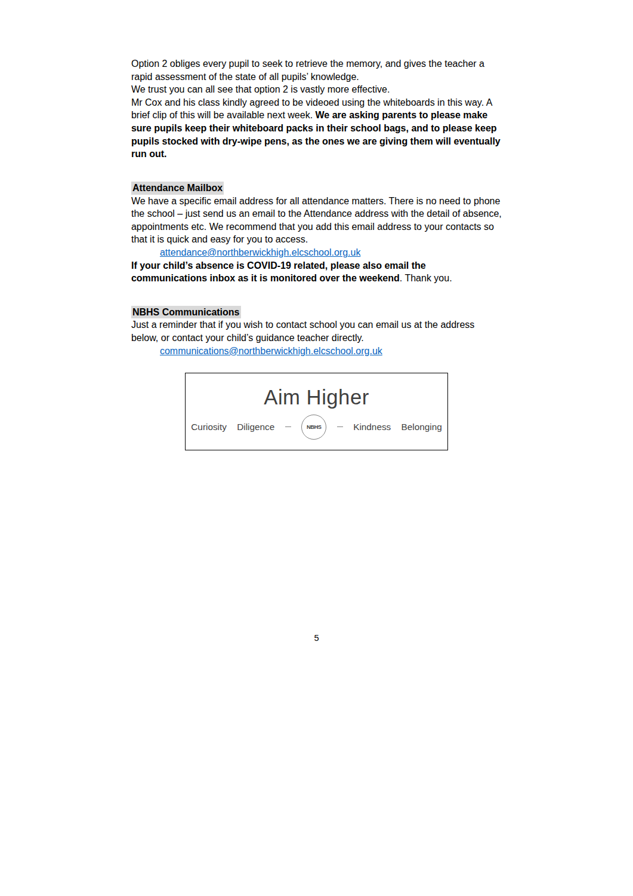Option 2 obliges every pupil to seek to retrieve the memory, and gives the teacher a rapid assessment of the state of all pupils’ knowledge.
We trust you can all see that option 2 is vastly more effective.
Mr Cox and his class kindly agreed to be videoed using the whiteboards in this way. A brief clip of this will be available next week. We are asking parents to please make sure pupils keep their whiteboard packs in their school bags, and to please keep pupils stocked with dry-wipe pens, as the ones we are giving them will eventually run out.
Attendance Mailbox
We have a specific email address for all attendance matters. There is no need to phone the school – just send us an email to the Attendance address with the detail of absence, appointments etc. We recommend that you add this email address to your contacts so that it is quick and easy for you to access.
attendance@northberwickhigh.elcschool.org.uk
If your child’s absence is COVID-19 related, please also email the communications inbox as it is monitored over the weekend. Thank you.
NBHS Communications
Just a reminder that if you wish to contact school you can email us at the address below, or contact your child’s guidance teacher directly.
communications@northberwickhigh.elcschool.org.uk
Aim Higher
Curiosity Diligence NBHS Kindness Belonging
5